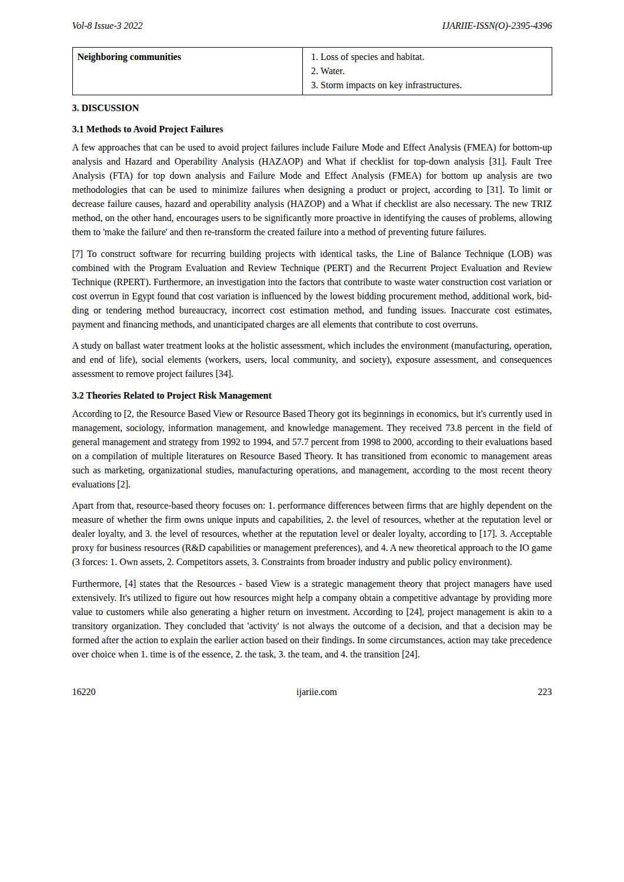Vol-8 Issue-3 2022 IJARIIE-ISSN(O)-2395-4396
| Neighboring communities | Loss of species and habitat. Water. Storm impacts on key infrastructures. |
3. DISCUSSION
3.1 Methods to Avoid Project Failures
A few approaches that can be used to avoid project failures include Failure Mode and Effect Analysis (FMEA) for bottom-up analysis and Hazard and Operability Analysis (HAZAOP) and What if checklist for top-down analysis [31]. Fault Tree Analysis (FTA) for top down analysis and Failure Mode and Effect Analysis (FMEA) for bottom up analysis are two methodologies that can be used to minimize failures when designing a product or project, according to [31]. To limit or decrease failure causes, hazard and operability analysis (HAZOP) and a What if checklist are also necessary. The new TRIZ method, on the other hand, encourages users to be significantly more proactive in identifying the causes of problems, allowing them to 'make the failure' and then re-transform the created failure into a method of preventing future failures.
[7] To construct software for recurring building projects with identical tasks, the Line of Balance Technique (LOB) was combined with the Program Evaluation and Review Technique (PERT) and the Recurrent Project Evaluation and Review Technique (RPERT). Furthermore, an investigation into the factors that contribute to waste water construction cost variation or cost overrun in Egypt found that cost variation is influenced by the lowest bidding procurement method, additional work, bid-ding or tendering method bureaucracy, incorrect cost estimation method, and funding issues. Inaccurate cost estimates, payment and financing methods, and unanticipated charges are all elements that contribute to cost overruns.
A study on ballast water treatment looks at the holistic assessment, which includes the environment (manufacturing, operation, and end of life), social elements (workers, users, local community, and society), exposure assessment, and consequences assessment to remove project failures [34].
3.2 Theories Related to Project Risk Management
According to [2, the Resource Based View or Resource Based Theory got its beginnings in economics, but it's currently used in management, sociology, information management, and knowledge management. They received 73.8 percent in the field of general management and strategy from 1992 to 1994, and 57.7 percent from 1998 to 2000, according to their evaluations based on a compilation of multiple literatures on Resource Based Theory. It has transitioned from economic to management areas such as marketing, organizational studies, manufacturing operations, and management, according to the most recent theory evaluations [2].
Apart from that, resource-based theory focuses on: 1. performance differences between firms that are highly dependent on the measure of whether the firm owns unique inputs and capabilities, 2. the level of resources, whether at the reputation level or dealer loyalty, and 3. the level of resources, whether at the reputation level or dealer loyalty, according to [17]. 3. Acceptable proxy for business resources (R&D capabilities or management preferences), and 4. A new theoretical approach to the IO game (3 forces: 1. Own assets, 2. Competitors assets, 3. Constraints from broader industry and public policy environment).
Furthermore, [4] states that the Resources - based View is a strategic management theory that project managers have used extensively. It's utilized to figure out how resources might help a company obtain a competitive advantage by providing more value to customers while also generating a higher return on investment. According to [24], project management is akin to a transitory organization. They concluded that 'activity' is not always the outcome of a decision, and that a decision may be formed after the action to explain the earlier action based on their findings. In some circumstances, action may take precedence over choice when 1. time is of the essence, 2. the task, 3. the team, and 4. the transition [24].
16220 ijariie.com 223